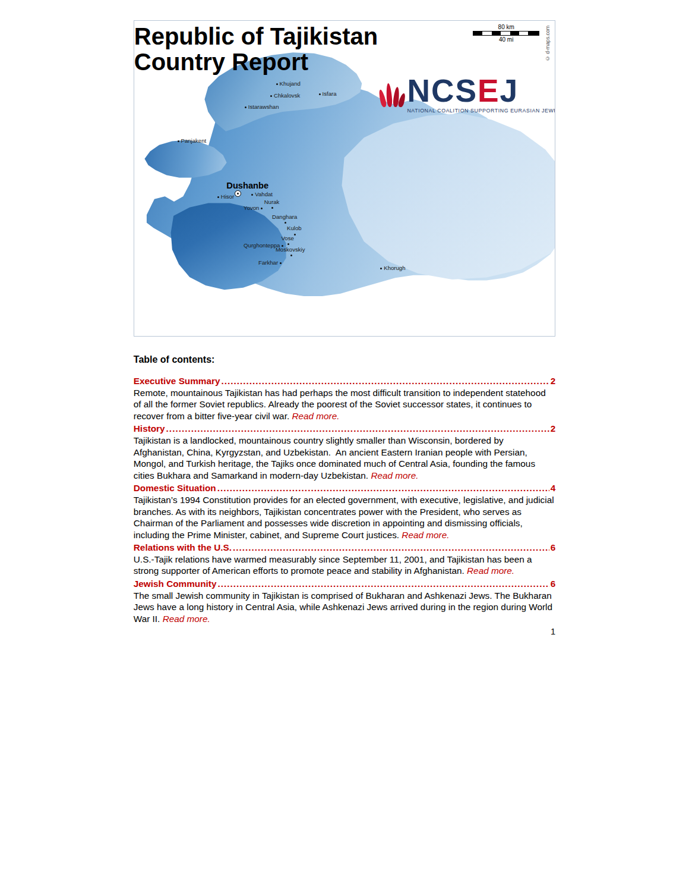© d-maps.com
80 km
40 mi
NCSEJ
NATIONAL COALITION SUPPORTING EURASIAN JEWRY
Khujand
Chkalovsk
Isfara
Istarawshan
Panjakent
Dushanbe
Vahdat
Hisor
Nurak
Yovon
Danghara
Kulob
Vose
Qurghonteppa
Moskovskiy
Farkhar
Khorugh
Republic of Tajikistan
Country Report
Table of contents:
Executive Summary .................................................................................................................. 2
Remote, mountainous Tajikistan has had perhaps the most difficult transition to independent statehood of all the former Soviet republics. Already the poorest of the Soviet successor states, it continues to recover from a bitter five-year civil war. Read more.
History ................................................................................................................................................. 2
Tajikistan is a landlocked, mountainous country slightly smaller than Wisconsin, bordered by Afghanistan, China, Kyrgyzstan, and Uzbekistan. An ancient Eastern Iranian people with Persian, Mongol, and Turkish heritage, the Tajiks once dominated much of Central Asia, founding the famous cities Bukhara and Samarkand in modern-day Uzbekistan. Read more.
Domestic Situation ................................................................................................................. 4
Tajikistan’s 1994 Constitution provides for an elected government, with executive, legislative, and judicial branches. As with its neighbors, Tajikistan concentrates power with the President, who serves as Chairman of the Parliament and possesses wide discretion in appointing and dismissing officials, including the Prime Minister, cabinet, and Supreme Court justices. Read more.
Relations with the U.S. .......................................................................................................... 6
U.S.-Tajik relations have warmed measurably since September 11, 2001, and Tajikistan has been a strong supporter of American efforts to promote peace and stability in Afghanistan. Read more.
Jewish Community ................................................................................................................. 6
The small Jewish community in Tajikistan is comprised of Bukharan and Ashkenazi Jews. The Bukharan Jews have a long history in Central Asia, while Ashkenazi Jews arrived during in the region during World War II. Read more.
1